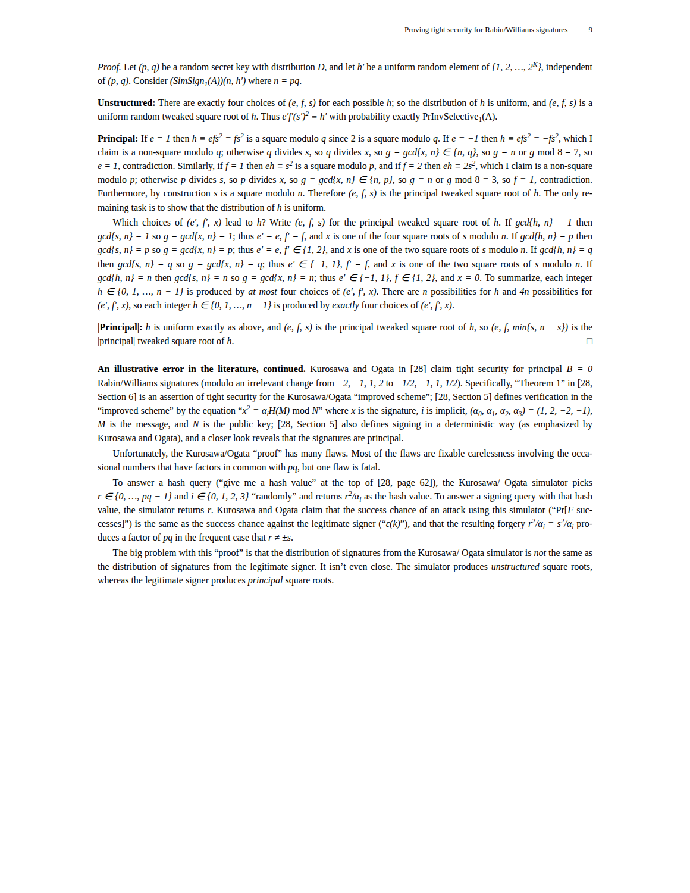Proving tight security for Rabin/Williams signatures 9
Proof. Let (p, q) be a random secret key with distribution D, and let h′ be a uniform random element of {1, 2, …, 2K}, independent of (p, q). Consider (SimSign1(A))(n, h′) where n = pq.
Unstructured: There are exactly four choices of (e, f, s) for each possible h; so the distribution of h is uniform, and (e, f, s) is a uniform random tweaked square root of h. Thus e′f′(s′)2 ≡ h′ with probability exactly PrInvSelective1(A).
Principal: If e = 1 then h ≡ efs2 = fs2 is a square modulo q since 2 is a square modulo q. If e = −1 then h ≡ efs2 = −fs2, which I claim is a non-square modulo q; otherwise q divides s, so q divides x, so g = gcd{x, n} ∈ {n, q}, so g = n or g mod 8 = 7, so e = 1, contradiction. Similarly, if f = 1 then eh ≡ s2 is a square modulo p, and if f = 2 then eh ≡ 2s2, which I claim is a non-square modulo p; otherwise p divides s, so p divides x, so g = gcd{x, n} ∈ {n, p}, so g = n or g mod 8 = 3, so f = 1, contradiction. Furthermore, by construction s is a square modulo n. Therefore (e, f, s) is the principal tweaked square root of h. The only remaining task is to show that the distribution of h is uniform.
Which choices of (e′, f′, x) lead to h? Write (e, f, s) for the principal tweaked square root of h. If gcd{h, n} = 1 then gcd{s, n} = 1 so g = gcd{x, n} = 1; thus e′ = e, f′ = f, and x is one of the four square roots of s modulo n. If gcd{h, n} = p then gcd{s, n} = p so g = gcd{x, n} = p; thus e′ = e, f′ ∈ {1, 2}, and x is one of the two square roots of s modulo n. If gcd{h, n} = q then gcd{s, n} = q so g = gcd{x, n} = q; thus e′ ∈ {−1, 1}, f′ = f, and x is one of the two square roots of s modulo n. If gcd{h, n} = n then gcd{s, n} = n so g = gcd{x, n} = n; thus e′ ∈ {−1, 1}, f ∈ {1, 2}, and x = 0. To summarize, each integer h ∈ {0, 1, …, n − 1} is produced by at most four choices of (e′, f′, x). There are n possibilities for h and 4n possibilities for (e′, f′, x), so each integer h ∈ {0, 1, …, n − 1} is produced by exactly four choices of (e′, f′, x).
|Principal|: h is uniform exactly as above, and (e, f, s) is the principal tweaked square root of h, so (e, f, min{s, n − s}) is the |principal| tweaked square root of h. □
An illustrative error in the literature, continued. Kurosawa and Ogata in [28] claim tight security for principal B = 0 Rabin/Williams signatures (modulo an irrelevant change from −2, −1, 1, 2 to −1/2, −1, 1, 1/2). Specifically, “Theorem 1” in [28, Section 6] is an assertion of tight security for the Kurosawa/Ogata “improved scheme”; [28, Section 5] defines verification in the “improved scheme” by the equation “x2 = αiH(M) mod N” where x is the signature, i is implicit, (α0, α1, α2, α3) = (1, 2, −2, −1), M is the message, and N is the public key; [28, Section 5] also defines signing in a deterministic way (as emphasized by Kurosawa and Ogata), and a closer look reveals that the signatures are principal.
Unfortunately, the Kurosawa/Ogata “proof” has many flaws. Most of the flaws are fixable carelessness involving the occasional numbers that have factors in common with pq, but one flaw is fatal.
To answer a hash query (“give me a hash value” at the top of [28, page 62]), the Kurosawa/ Ogata simulator picks r ∈ {0, …, pq − 1} and i ∈ {0, 1, 2, 3} “randomly” and returns r2/αi as the hash value. To answer a signing query with that hash value, the simulator returns r. Kurosawa and Ogata claim that the success chance of an attack using this simulator (“Pr[F successes]”) is the same as the success chance against the legitimate signer (“ε(k)”), and that the resulting forgery r2/αi = s2/αi produces a factor of pq in the frequent case that r ≠ ±s.
The big problem with this “proof” is that the distribution of signatures from the Kurosawa/ Ogata simulator is not the same as the distribution of signatures from the legitimate signer. It isn’t even close. The simulator produces unstructured square roots, whereas the legitimate signer produces principal square roots.